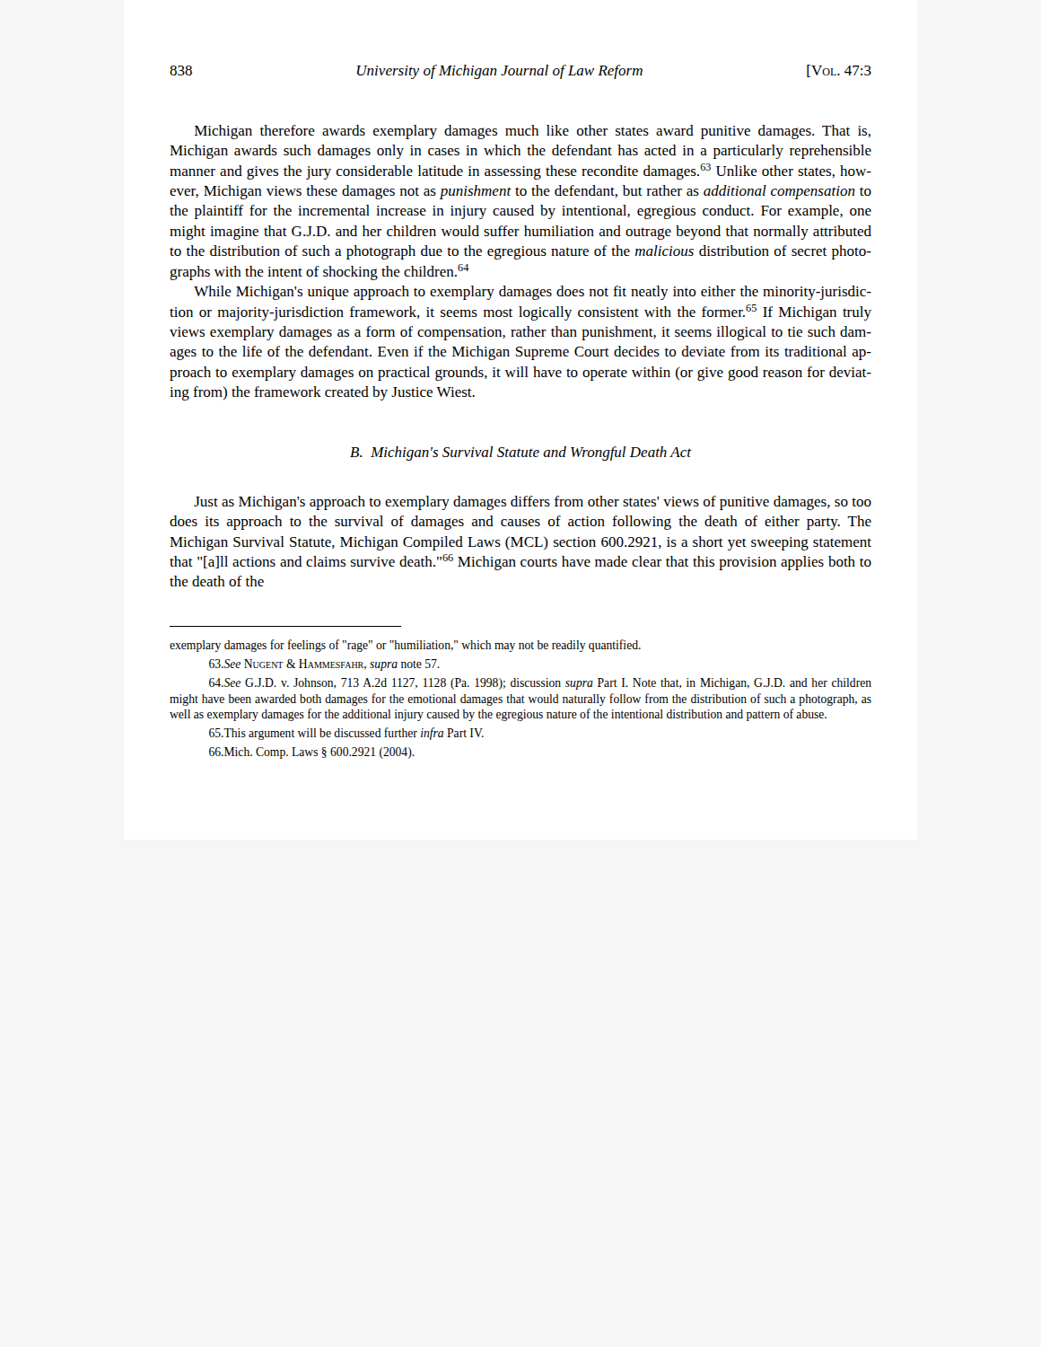838 University of Michigan Journal of Law Reform [Vol. 47:3
Michigan therefore awards exemplary damages much like other states award punitive damages. That is, Michigan awards such damages only in cases in which the defendant has acted in a particularly reprehensible manner and gives the jury considerable latitude in assessing these recondite damages.63 Unlike other states, however, Michigan views these damages not as punishment to the defendant, but rather as additional compensation to the plaintiff for the incremental increase in injury caused by intentional, egregious conduct. For example, one might imagine that G.J.D. and her children would suffer humiliation and outrage beyond that normally attributed to the distribution of such a photograph due to the egregious nature of the malicious distribution of secret photographs with the intent of shocking the children.64
While Michigan's unique approach to exemplary damages does not fit neatly into either the minority-jurisdiction or majority-jurisdiction framework, it seems most logically consistent with the former.65 If Michigan truly views exemplary damages as a form of compensation, rather than punishment, it seems illogical to tie such damages to the life of the defendant. Even if the Michigan Supreme Court decides to deviate from its traditional approach to exemplary damages on practical grounds, it will have to operate within (or give good reason for deviating from) the framework created by Justice Wiest.
B. Michigan's Survival Statute and Wrongful Death Act
Just as Michigan's approach to exemplary damages differs from other states' views of punitive damages, so too does its approach to the survival of damages and causes of action following the death of either party. The Michigan Survival Statute, Michigan Compiled Laws (MCL) section 600.2921, is a short yet sweeping statement that "[a]ll actions and claims survive death."66 Michigan courts have made clear that this provision applies both to the death of the
exemplary damages for feelings of "rage" or "humiliation," which may not be readily quantified.
63. See Nugent & Hammesfahr, supra note 57.
64. See G.J.D. v. Johnson, 713 A.2d 1127, 1128 (Pa. 1998); discussion supra Part I. Note that, in Michigan, G.J.D. and her children might have been awarded both damages for the emotional damages that would naturally follow from the distribution of such a photograph, as well as exemplary damages for the additional injury caused by the egregious nature of the intentional distribution and pattern of abuse.
65. This argument will be discussed further infra Part IV.
66. Mich. Comp. Laws § 600.2921 (2004).